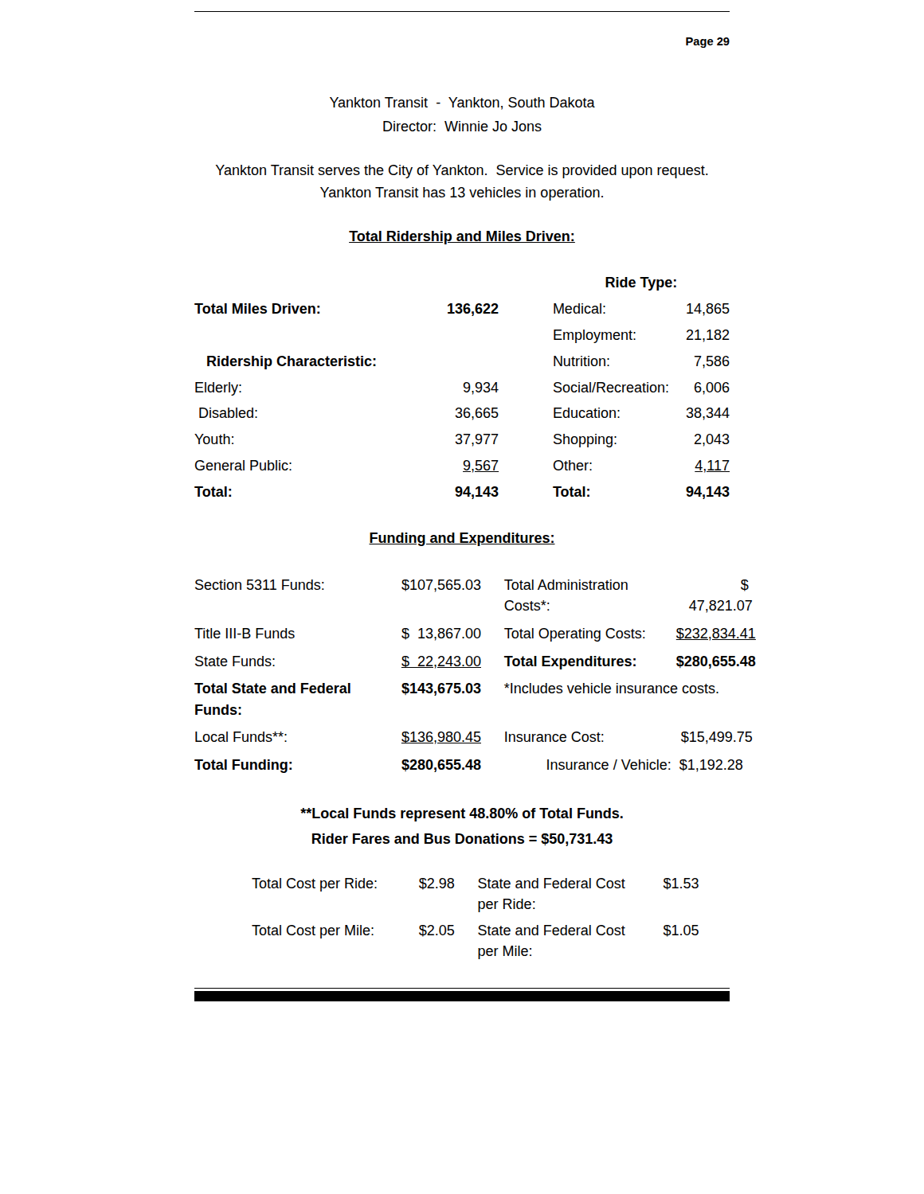Page 29
Yankton Transit - Yankton, South Dakota
Director: Winnie Jo Jons
Yankton Transit serves the City of Yankton. Service is provided upon request.
Yankton Transit has 13 vehicles in operation.
Total Ridership and Miles Driven:
| | | | Ride Type: |
| Total Miles Driven: | 136,622 | | Medical: | 14,865 |
| | | | Employment: | 21,182 |
| Ridership Characteristic: | | | Nutrition: | 7,586 |
| Elderly: | 9,934 | | Social/Recreation: | 6,006 |
| Disabled: | 36,665 | | Education: | 38,344 |
| Youth: | 37,977 | | Shopping: | 2,043 |
| General Public: | 9,567 | | Other: | 4,117 |
| Total: | 94,143 | | Total: | 94,143 |
Funding and Expenditures:
| Section 5311 Funds: | $107,565.03 | Total Administration Costs*: | $ 47,821.07 |
| Title III-B Funds | $ 13,867.00 | Total Operating Costs: | $232,834.41 |
| State Funds: | $ 22,243.00 | Total Expenditures: | $280,655.48 |
| Total State and Federal Funds: | $143,675.03 | *Includes vehicle insurance costs. |
| Local Funds**: | $136,980.45 | Insurance Cost: | $15,499.75 |
| Total Funding: | $280,655.48 | Insurance / Vehicle: $1,192.28 |
**Local Funds represent 48.80% of Total Funds.
Rider Fares and Bus Donations = $50,731.43
| Total Cost per Ride: | $2.98 | State and Federal Cost per Ride: | $1.53 |
| Total Cost per Mile: | $2.05 | State and Federal Cost per Mile: | $1.05 |